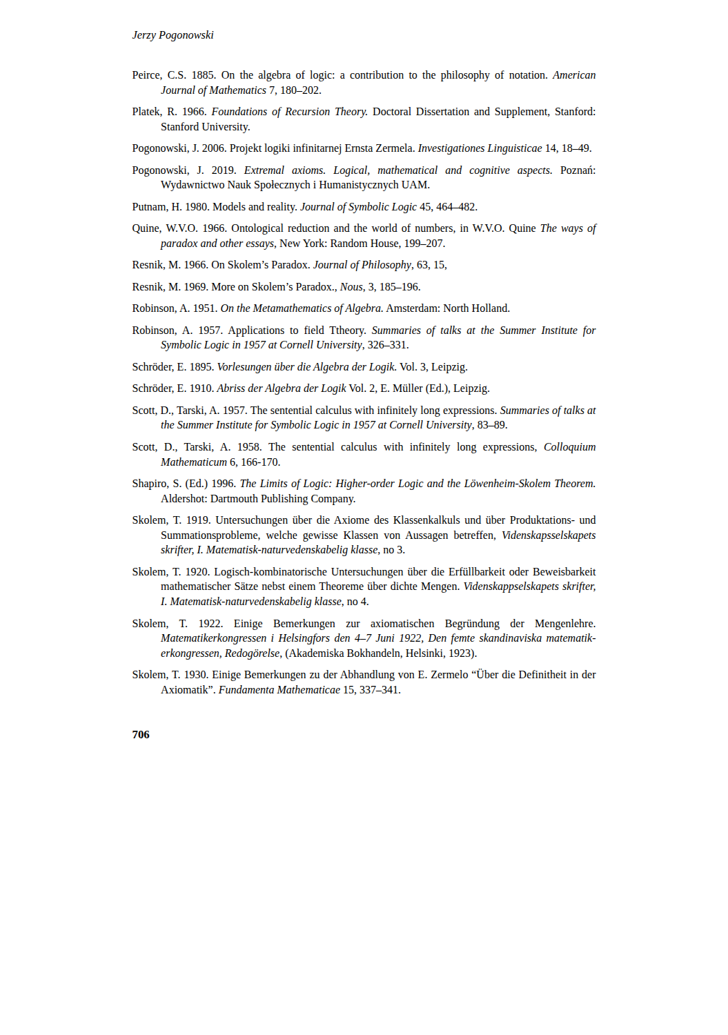Jerzy Pogonowski
Peirce, C.S. 1885. On the algebra of logic: a contribution to the philosophy of notation. American Journal of Mathematics 7, 180–202.
Platek, R. 1966. Foundations of Recursion Theory. Doctoral Dissertation and Supplement, Stanford: Stanford University.
Pogonowski, J. 2006. Projekt logiki infinitarnej Ernsta Zermela. Investigationes Linguisticae 14, 18–49.
Pogonowski, J. 2019. Extremal axioms. Logical, mathematical and cognitive aspects. Poznań: Wydawnictwo Nauk Społecznych i Humanistycznych UAM.
Putnam, H. 1980. Models and reality. Journal of Symbolic Logic 45, 464–482.
Quine, W.V.O. 1966. Ontological reduction and the world of numbers, in W.V.O. Quine The ways of paradox and other essays, New York: Random House, 199–207.
Resnik, M. 1966. On Skolem’s Paradox. Journal of Philosophy, 63, 15,
Resnik, M. 1969. More on Skolem’s Paradox., Nous, 3, 185–196.
Robinson, A. 1951. On the Metamathematics of Algebra. Amsterdam: North Holland.
Robinson, A. 1957. Applications to field Ttheory. Summaries of talks at the Summer Institute for Symbolic Logic in 1957 at Cornell University, 326–331.
Schröder, E. 1895. Vorlesungen über die Algebra der Logik. Vol. 3, Leipzig.
Schröder, E. 1910. Abriss der Algebra der Logik Vol. 2, E. Müller (Ed.), Leipzig.
Scott, D., Tarski, A. 1957. The sentential calculus with infinitely long expressions. Summaries of talks at the Summer Institute for Symbolic Logic in 1957 at Cornell University, 83–89.
Scott, D., Tarski, A. 1958. The sentential calculus with infinitely long expressions, Colloquium Mathematicum 6, 166-170.
Shapiro, S. (Ed.) 1996. The Limits of Logic: Higher-order Logic and the Löwenheim-Skolem Theorem. Aldershot: Dartmouth Publishing Company.
Skolem, T. 1919. Untersuchungen über die Axiome des Klassenkalkuls und über Produktations- und Summationsprobleme, welche gewisse Klassen von Aussagen betreffen, Videnskapsselskapets skrifter, I. Matematisk-naturvedenskabelig klasse, no 3.
Skolem, T. 1920. Logisch-kombinatorische Untersuchungen über die Erfüllbarkeit oder Beweisbarkeit mathematischer Sätze nebst einem Theoreme über dichte Mengen. Videnskappselskapets skrifter, I. Matematisk-naturvedenskabelig klasse, no 4.
Skolem, T. 1922. Einige Bemerkungen zur axiomatischen Begründung der Mengenlehre. Matematikerkongressen i Helsingfors den 4–7 Juni 1922, Den femte skandinaviska matematikerkongressen, Redogörelse, (Akademiska Bokhandeln, Helsinki, 1923).
Skolem, T. 1930. Einige Bemerkungen zu der Abhandlung von E. Zermelo “Über die Definitheit in der Axiomatik”. Fundamenta Mathematicae 15, 337–341.
706